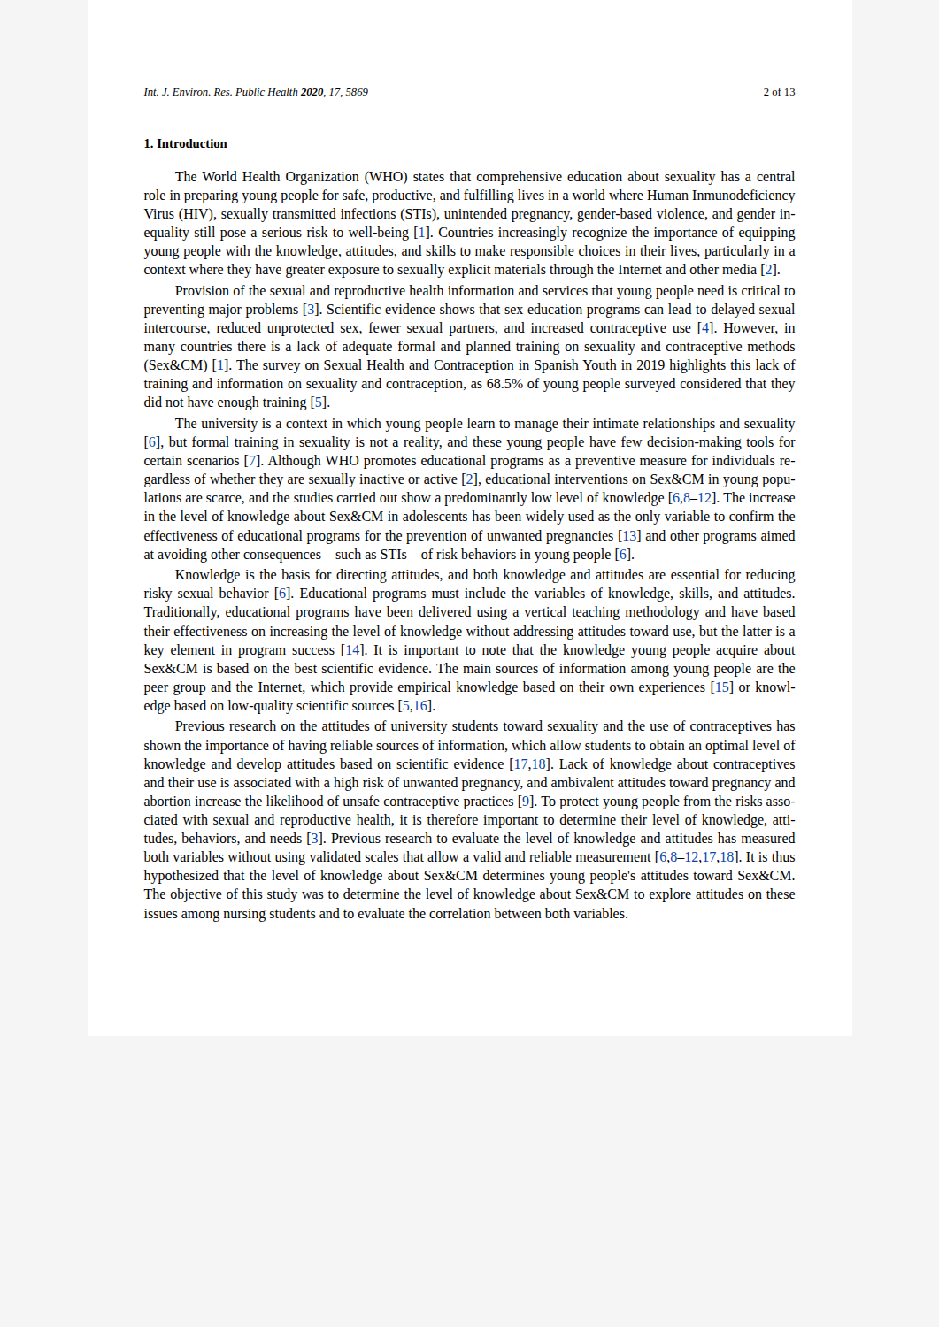Int. J. Environ. Res. Public Health 2020, 17, 5869 2 of 13
1. Introduction
The World Health Organization (WHO) states that comprehensive education about sexuality has a central role in preparing young people for safe, productive, and fulfilling lives in a world where Human Inmunodeficiency Virus (HIV), sexually transmitted infections (STIs), unintended pregnancy, gender-based violence, and gender inequality still pose a serious risk to well-being [1]. Countries increasingly recognize the importance of equipping young people with the knowledge, attitudes, and skills to make responsible choices in their lives, particularly in a context where they have greater exposure to sexually explicit materials through the Internet and other media [2].
Provision of the sexual and reproductive health information and services that young people need is critical to preventing major problems [3]. Scientific evidence shows that sex education programs can lead to delayed sexual intercourse, reduced unprotected sex, fewer sexual partners, and increased contraceptive use [4]. However, in many countries there is a lack of adequate formal and planned training on sexuality and contraceptive methods (Sex&CM) [1]. The survey on Sexual Health and Contraception in Spanish Youth in 2019 highlights this lack of training and information on sexuality and contraception, as 68.5% of young people surveyed considered that they did not have enough training [5].
The university is a context in which young people learn to manage their intimate relationships and sexuality [6], but formal training in sexuality is not a reality, and these young people have few decision-making tools for certain scenarios [7]. Although WHO promotes educational programs as a preventive measure for individuals regardless of whether they are sexually inactive or active [2], educational interventions on Sex&CM in young populations are scarce, and the studies carried out show a predominantly low level of knowledge [6,8–12]. The increase in the level of knowledge about Sex&CM in adolescents has been widely used as the only variable to confirm the effectiveness of educational programs for the prevention of unwanted pregnancies [13] and other programs aimed at avoiding other consequences—such as STIs—of risk behaviors in young people [6].
Knowledge is the basis for directing attitudes, and both knowledge and attitudes are essential for reducing risky sexual behavior [6]. Educational programs must include the variables of knowledge, skills, and attitudes. Traditionally, educational programs have been delivered using a vertical teaching methodology and have based their effectiveness on increasing the level of knowledge without addressing attitudes toward use, but the latter is a key element in program success [14]. It is important to note that the knowledge young people acquire about Sex&CM is based on the best scientific evidence. The main sources of information among young people are the peer group and the Internet, which provide empirical knowledge based on their own experiences [15] or knowledge based on low-quality scientific sources [5,16].
Previous research on the attitudes of university students toward sexuality and the use of contraceptives has shown the importance of having reliable sources of information, which allow students to obtain an optimal level of knowledge and develop attitudes based on scientific evidence [17,18]. Lack of knowledge about contraceptives and their use is associated with a high risk of unwanted pregnancy, and ambivalent attitudes toward pregnancy and abortion increase the likelihood of unsafe contraceptive practices [9]. To protect young people from the risks associated with sexual and reproductive health, it is therefore important to determine their level of knowledge, attitudes, behaviors, and needs [3]. Previous research to evaluate the level of knowledge and attitudes has measured both variables without using validated scales that allow a valid and reliable measurement [6,8–12,17,18]. It is thus hypothesized that the level of knowledge about Sex&CM determines young people's attitudes toward Sex&CM. The objective of this study was to determine the level of knowledge about Sex&CM to explore attitudes on these issues among nursing students and to evaluate the correlation between both variables.